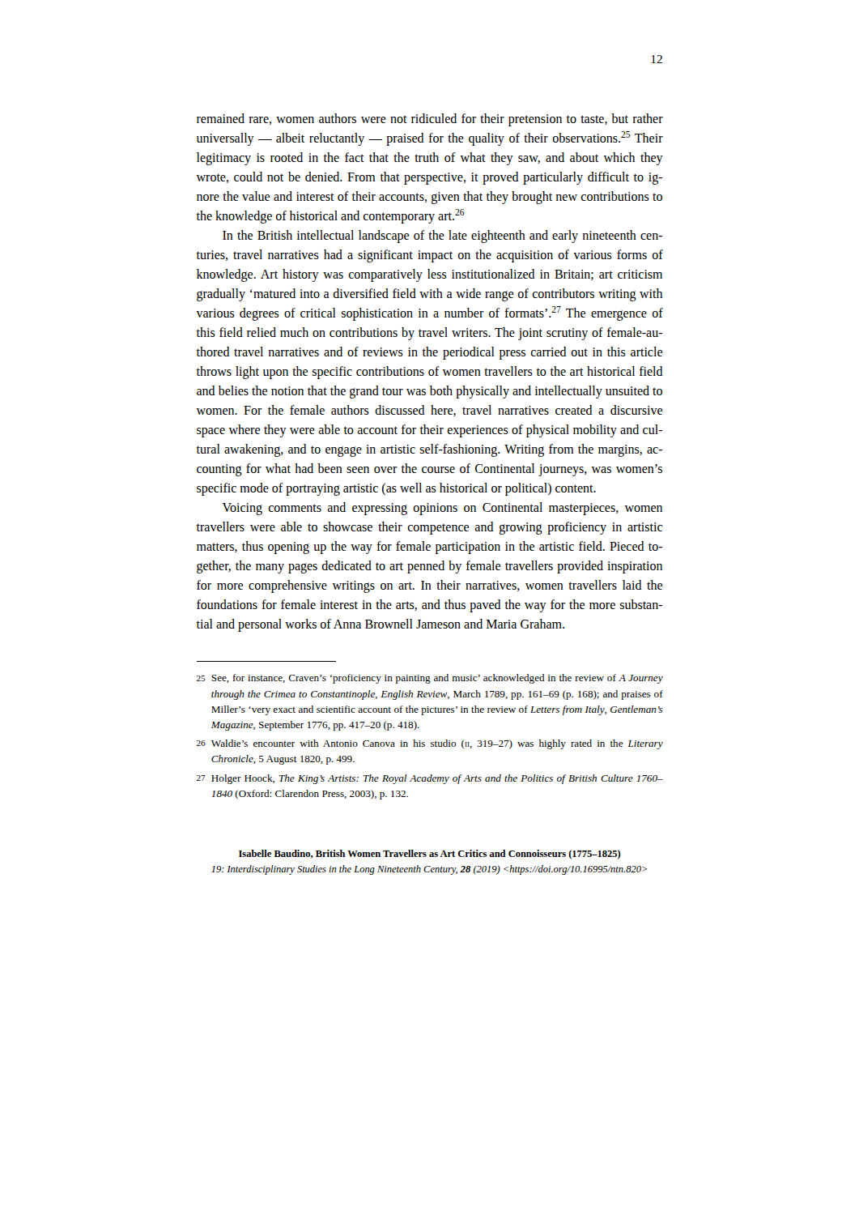12
remained rare, women authors were not ridiculed for their pretension to taste, but rather universally — albeit reluctantly — praised for the quality of their observations.25 Their legitimacy is rooted in the fact that the truth of what they saw, and about which they wrote, could not be denied. From that perspective, it proved particularly difficult to ignore the value and interest of their accounts, given that they brought new contributions to the knowledge of historical and contemporary art.26
In the British intellectual landscape of the late eighteenth and early nineteenth centuries, travel narratives had a significant impact on the acquisition of various forms of knowledge. Art history was comparatively less institutionalized in Britain; art criticism gradually ‘matured into a diversified field with a wide range of contributors writing with various degrees of critical sophistication in a number of formats’.27 The emergence of this field relied much on contributions by travel writers. The joint scrutiny of female-authored travel narratives and of reviews in the periodical press carried out in this article throws light upon the specific contributions of women travellers to the art historical field and belies the notion that the grand tour was both physically and intellectually unsuited to women. For the female authors discussed here, travel narratives created a discursive space where they were able to account for their experiences of physical mobility and cultural awakening, and to engage in artistic self-fashioning. Writing from the margins, accounting for what had been seen over the course of Continental journeys, was women’s specific mode of portraying artistic (as well as historical or political) content.
Voicing comments and expressing opinions on Continental masterpieces, women travellers were able to showcase their competence and growing proficiency in artistic matters, thus opening up the way for female participation in the artistic field. Pieced together, the many pages dedicated to art penned by female travellers provided inspiration for more comprehensive writings on art. In their narratives, women travellers laid the foundations for female interest in the arts, and thus paved the way for the more substantial and personal works of Anna Brownell Jameson and Maria Graham.
25 See, for instance, Craven’s ‘proficiency in painting and music’ acknowledged in the review of A Journey through the Crimea to Constantinople, English Review, March 1789, pp. 161–69 (p. 168); and praises of Miller’s ‘very exact and scientific account of the pictures’ in the review of Letters from Italy, Gentleman’s Magazine, September 1776, pp. 417–20 (p. 418).
26 Waldie’s encounter with Antonio Canova in his studio (ii, 319–27) was highly rated in the Literary Chronicle, 5 August 1820, p. 499.
27 Holger Hoock, The King’s Artists: The Royal Academy of Arts and the Politics of British Culture 1760–1840 (Oxford: Clarendon Press, 2003), p. 132.
Isabelle Baudino, British Women Travellers as Art Critics and Connoisseurs (1775–1825)
19: Interdisciplinary Studies in the Long Nineteenth Century, 28 (2019) <https://doi.org/10.16995/ntn.820>